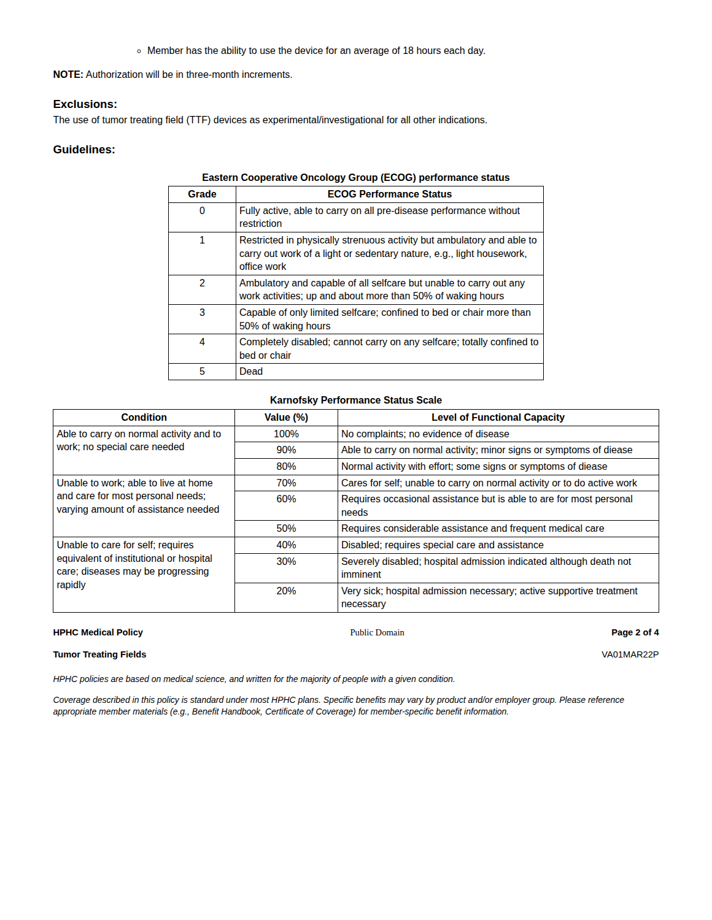Member has the ability to use the device for an average of 18 hours each day.
NOTE: Authorization will be in three-month increments.
Exclusions:
The use of tumor treating field (TTF) devices as experimental/investigational for all other indications.
Guidelines:
Eastern Cooperative Oncology Group (ECOG) performance status
| Grade | ECOG Performance Status |
| --- | --- |
| 0 | Fully active, able to carry on all pre-disease performance without restriction |
| 1 | Restricted in physically strenuous activity but ambulatory and able to carry out work of a light or sedentary nature, e.g., light housework, office work |
| 2 | Ambulatory and capable of all selfcare but unable to carry out any work activities; up and about more than 50% of waking hours |
| 3 | Capable of only limited selfcare; confined to bed or chair more than 50% of waking hours |
| 4 | Completely disabled; cannot carry on any selfcare; totally confined to bed or chair |
| 5 | Dead |
Karnofsky Performance Status Scale
| Condition | Value (%) | Level of Functional Capacity |
| --- | --- | --- |
| Able to carry on normal activity and to work; no special care needed | 100% | No complaints; no evidence of disease |
| 90% | Able to carry on normal activity; minor signs or symptoms of diease |
| 80% | Normal activity with effort; some signs or symptoms of diease |
| Unable to work; able to live at home and care for most personal needs; varying amount of assistance needed | 70% | Cares for self; unable to carry on normal activity or to do active work |
| 60% | Requires occasional assistance but is able to are for most personal needs |
| 50% | Requires considerable assistance and frequent medical care |
| Unable to care for self; requires equivalent of institutional or hospital care; diseases may be progressing rapidly | 40% | Disabled; requires special care and assistance |
| 30% | Severely disabled; hospital admission indicated although death not imminent |
| 20% | Very sick; hospital admission necessary; active supportive treatment necessary |
HPHC Medical Policy
Public Domain
Page 2 of 4
Tumor Treating Fields
VA01MAR22P
HPHC policies are based on medical science, and written for the majority of people with a given condition.
Coverage described in this policy is standard under most HPHC plans. Specific benefits may vary by product and/or employer group. Please reference appropriate member materials (e.g., Benefit Handbook, Certificate of Coverage) for member-specific benefit information.